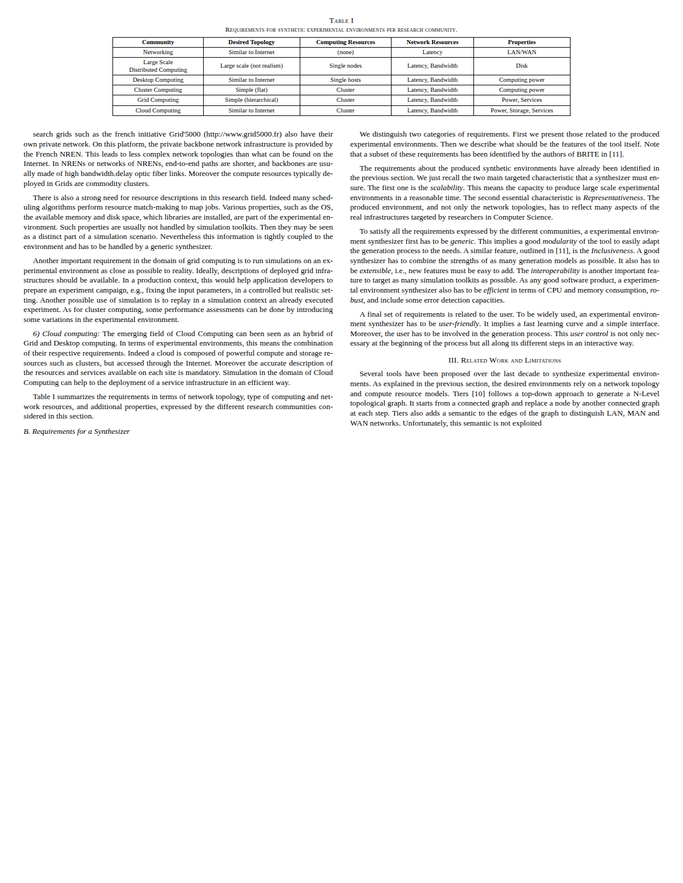Table I Requirements for synthetic experimental environments per research community.
| Community | Desired Topology | Computing Resources | Network Resources | Properties |
| --- | --- | --- | --- | --- |
| Networking | Similar to Internet | (none) | Latency | LAN/WAN |
| Large Scale Distributed Computing | Large scale (not realism) | Single nodes | Latency, Bandwidth | Disk |
| Desktop Computing | Similar to Internet | Single hosts | Latency, Bandwidth | Computing power |
| Cluster Computing | Simple (flat) | Cluster | Latency, Bandwidth | Computing power |
| Grid Computing | Simple (hierarchical) | Cluster | Latency, Bandwidth | Power, Services |
| Cloud Computing | Similar to Internet | Cluster | Latency, Bandwidth | Power, Storage, Services |
search grids such as the french initiative Grid'5000 (http://www.grid5000.fr) also have their own private network. On this platform, the private backbone network infrastructure is provided by the French NREN. This leads to less complex network topologies than what can be found on the Internet. In NRENs or networks of NRENs, end-to-end paths are shorter, and backbones are usually made of high bandwidth.delay optic fiber links. Moreover the compute resources typically deployed in Grids are commodity clusters.
There is also a strong need for resource descriptions in this research field. Indeed many scheduling algorithms perform resource match-making to map jobs. Various properties, such as the OS, the available memory and disk space, which libraries are installed, are part of the experimental environment. Such properties are usually not handled by simulation toolkits. Then they may be seen as a distinct part of a simulation scenario. Nevertheless this information is tightly coupled to the environment and has to be handled by a generic synthesizer.
Another important requirement in the domain of grid computing is to run simulations on an experimental environment as close as possible to reality. Ideally, descriptions of deployed grid infrastructures should be available. In a production context, this would help application developers to prepare an experiment campaign, e.g., fixing the input parameters, in a controlled but realistic setting. Another possible use of simulation is to replay in a simulation context an already executed experiment. As for cluster computing, some performance assessments can be done by introducing some variations in the experimental environment.
6) Cloud computing: The emerging field of Cloud Computing can been seen as an hybrid of Grid and Desktop computing. In terms of experimental environments, this means the combination of their respective requirements. Indeed a cloud is composed of powerful compute and storage resources such as clusters, but accessed through the Internet. Moreover the accurate description of the resources and services available on each site is mandatory. Simulation in the domain of Cloud Computing can help to the deployment of a service infrastructure in an efficient way.
Table I summarizes the requirements in terms of network topology, type of computing and network resources, and additional properties, expressed by the different research communities considered in this section.
B. Requirements for a Synthesizer
We distinguish two categories of requirements. First we present those related to the produced experimental environments. Then we describe what should be the features of the tool itself. Note that a subset of these requirements has been identified by the authors of BRITE in [11].
The requirements about the produced synthetic environments have already been identified in the previous section. We just recall the two main targeted characteristic that a synthesizer must ensure. The first one is the scalability. This means the capacity to produce large scale experimental environments in a reasonable time. The second essential characteristic is Representativeness. The produced environment, and not only the network topologies, has to reflect many aspects of the real infrastructures targeted by researchers in Computer Science.
To satisfy all the requirements expressed by the different communities, a experimental environment synthesizer first has to be generic. This implies a good modularity of the tool to easily adapt the generation process to the needs. A similar feature, outlined in [11], is the Inclusiveness. A good synthesizer has to combine the strengths of as many generation models as possible. It also has to be extensible, i.e., new features must be easy to add. The interoperability is another important feature to target as many simulation toolkits as possible. As any good software product, a experimental environment synthesizer also has to be efficient in terms of CPU and memory consumption, robust, and include some error detection capacities.
A final set of requirements is related to the user. To be widely used, an experimental environment synthesizer has to be user-friendly. It implies a fast learning curve and a simple interface. Moreover, the user has to be involved in the generation process. This user control is not only necessary at the beginning of the process but all along its different steps in an interactive way.
III. Related Work and Limitations
Several tools have been proposed over the last decade to synthesize experimental environments. As explained in the previous section, the desired environments rely on a network topology and compute resource models. Tiers [10] follows a top-down approach to generate a N-Level topological graph. It starts from a connected graph and replace a node by another connected graph at each step. Tiers also adds a semantic to the edges of the graph to distinguish LAN, MAN and WAN networks. Unfortunately, this semantic is not exploited